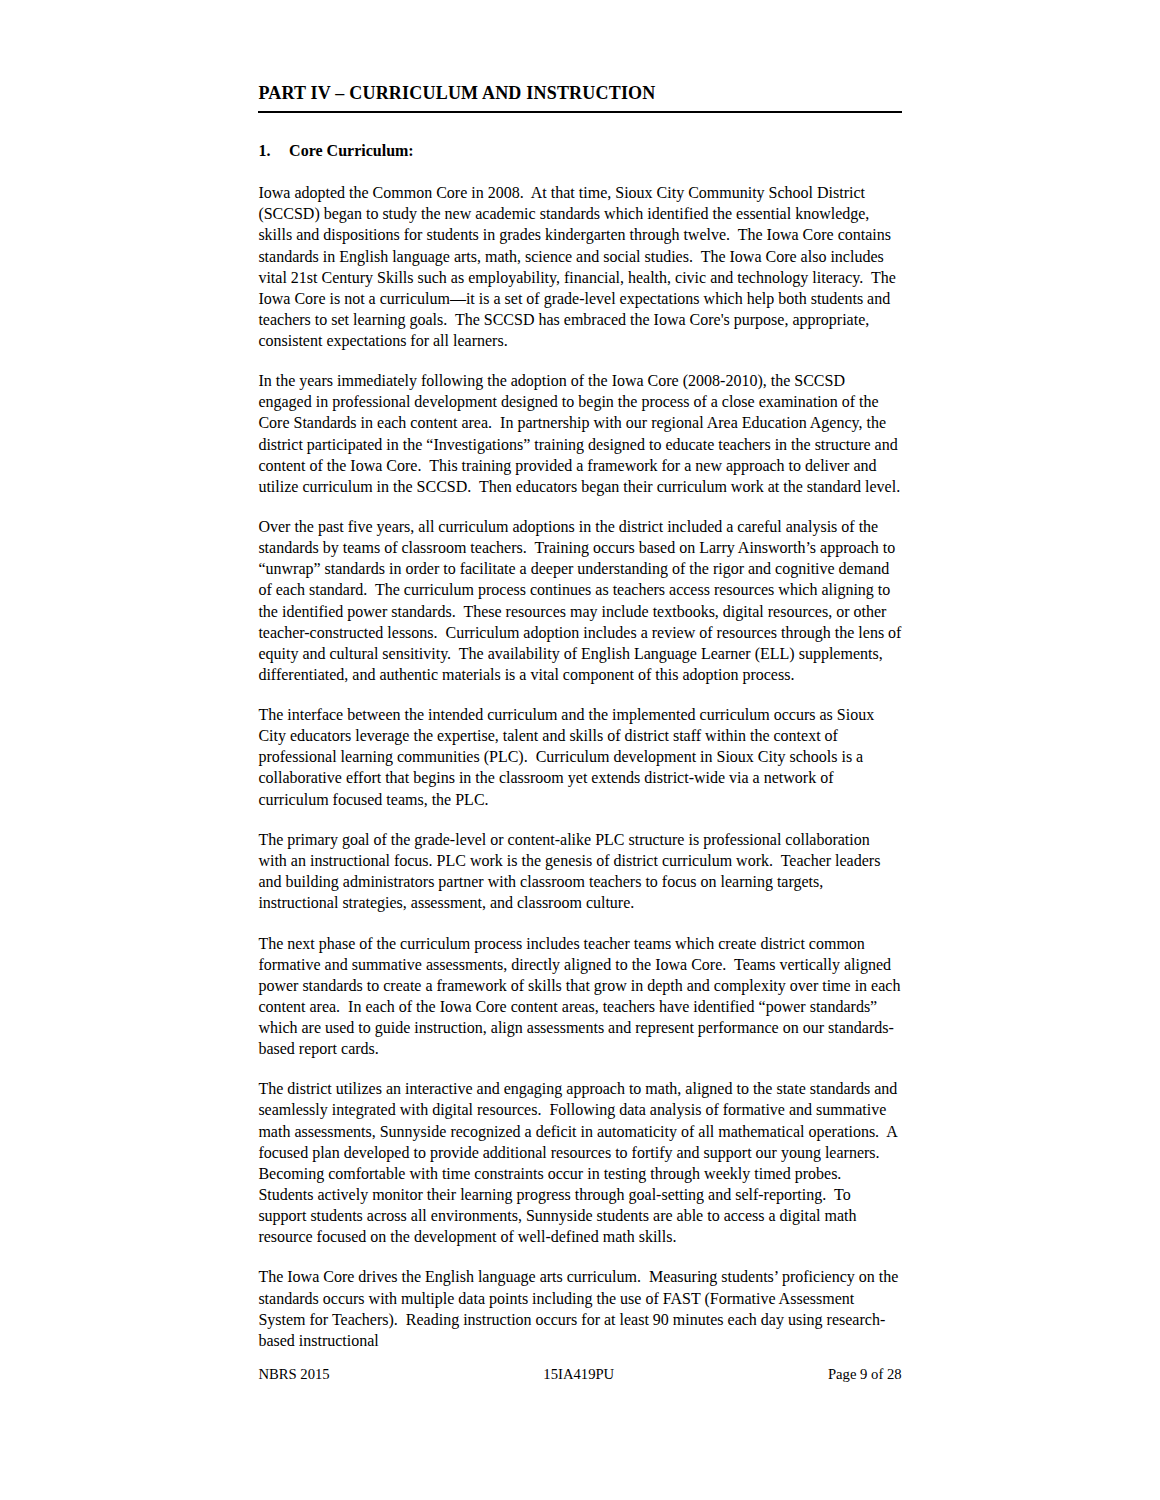PART IV – CURRICULUM AND INSTRUCTION
1. Core Curriculum:
Iowa adopted the Common Core in 2008. At that time, Sioux City Community School District (SCCSD) began to study the new academic standards which identified the essential knowledge, skills and dispositions for students in grades kindergarten through twelve. The Iowa Core contains standards in English language arts, math, science and social studies. The Iowa Core also includes vital 21st Century Skills such as employability, financial, health, civic and technology literacy. The Iowa Core is not a curriculum—it is a set of grade-level expectations which help both students and teachers to set learning goals. The SCCSD has embraced the Iowa Core's purpose, appropriate, consistent expectations for all learners.
In the years immediately following the adoption of the Iowa Core (2008-2010), the SCCSD engaged in professional development designed to begin the process of a close examination of the Core Standards in each content area. In partnership with our regional Area Education Agency, the district participated in the “Investigations” training designed to educate teachers in the structure and content of the Iowa Core. This training provided a framework for a new approach to deliver and utilize curriculum in the SCCSD. Then educators began their curriculum work at the standard level.
Over the past five years, all curriculum adoptions in the district included a careful analysis of the standards by teams of classroom teachers. Training occurs based on Larry Ainsworth’s approach to “unwrap” standards in order to facilitate a deeper understanding of the rigor and cognitive demand of each standard. The curriculum process continues as teachers access resources which aligning to the identified power standards. These resources may include textbooks, digital resources, or other teacher-constructed lessons. Curriculum adoption includes a review of resources through the lens of equity and cultural sensitivity. The availability of English Language Learner (ELL) supplements, differentiated, and authentic materials is a vital component of this adoption process.
The interface between the intended curriculum and the implemented curriculum occurs as Sioux City educators leverage the expertise, talent and skills of district staff within the context of professional learning communities (PLC). Curriculum development in Sioux City schools is a collaborative effort that begins in the classroom yet extends district-wide via a network of curriculum focused teams, the PLC.
The primary goal of the grade-level or content-alike PLC structure is professional collaboration with an instructional focus. PLC work is the genesis of district curriculum work. Teacher leaders and building administrators partner with classroom teachers to focus on learning targets, instructional strategies, assessment, and classroom culture.
The next phase of the curriculum process includes teacher teams which create district common formative and summative assessments, directly aligned to the Iowa Core. Teams vertically aligned power standards to create a framework of skills that grow in depth and complexity over time in each content area. In each of the Iowa Core content areas, teachers have identified “power standards” which are used to guide instruction, align assessments and represent performance on our standards-based report cards.
The district utilizes an interactive and engaging approach to math, aligned to the state standards and seamlessly integrated with digital resources. Following data analysis of formative and summative math assessments, Sunnyside recognized a deficit in automaticity of all mathematical operations. A focused plan developed to provide additional resources to fortify and support our young learners. Becoming comfortable with time constraints occur in testing through weekly timed probes. Students actively monitor their learning progress through goal-setting and self-reporting. To support students across all environments, Sunnyside students are able to access a digital math resource focused on the development of well-defined math skills.
The Iowa Core drives the English language arts curriculum. Measuring students’ proficiency on the standards occurs with multiple data points including the use of FAST (Formative Assessment System for Teachers). Reading instruction occurs for at least 90 minutes each day using research-based instructional
NBRS 2015
15IA419PU
Page 9 of 28